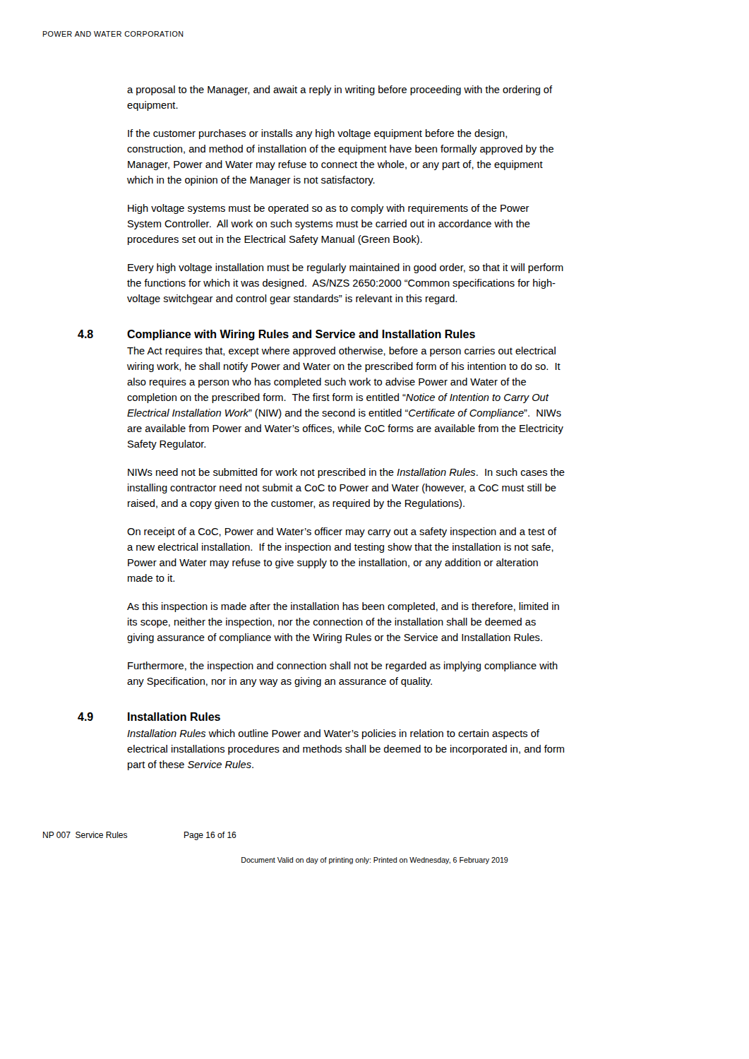POWER AND WATER CORPORATION
a proposal to the Manager, and await a reply in writing before proceeding with the ordering of equipment.
If the customer purchases or installs any high voltage equipment before the design, construction, and method of installation of the equipment have been formally approved by the Manager, Power and Water may refuse to connect the whole, or any part of, the equipment which in the opinion of the Manager is not satisfactory.
High voltage systems must be operated so as to comply with requirements of the Power System Controller. All work on such systems must be carried out in accordance with the procedures set out in the Electrical Safety Manual (Green Book).
Every high voltage installation must be regularly maintained in good order, so that it will perform the functions for which it was designed. AS/NZS 2650:2000 “Common specifications for high-voltage switchgear and control gear standards” is relevant in this regard.
4.8 Compliance with Wiring Rules and Service and Installation Rules
The Act requires that, except where approved otherwise, before a person carries out electrical wiring work, he shall notify Power and Water on the prescribed form of his intention to do so. It also requires a person who has completed such work to advise Power and Water of the completion on the prescribed form. The first form is entitled “Notice of Intention to Carry Out Electrical Installation Work” (NIW) and the second is entitled “Certificate of Compliance”. NIWs are available from Power and Water’s offices, while CoC forms are available from the Electricity Safety Regulator.
NIWs need not be submitted for work not prescribed in the Installation Rules. In such cases the installing contractor need not submit a CoC to Power and Water (however, a CoC must still be raised, and a copy given to the customer, as required by the Regulations).
On receipt of a CoC, Power and Water’s officer may carry out a safety inspection and a test of a new electrical installation. If the inspection and testing show that the installation is not safe, Power and Water may refuse to give supply to the installation, or any addition or alteration made to it.
As this inspection is made after the installation has been completed, and is therefore, limited in its scope, neither the inspection, nor the connection of the installation shall be deemed as giving assurance of compliance with the Wiring Rules or the Service and Installation Rules.
Furthermore, the inspection and connection shall not be regarded as implying compliance with any Specification, nor in any way as giving an assurance of quality.
4.9 Installation Rules
Installation Rules which outline Power and Water’s policies in relation to certain aspects of electrical installations procedures and methods shall be deemed to be incorporated in, and form part of these Service Rules.
NP 007 Service Rules Page 16 of 16
Document Valid on day of printing only: Printed on Wednesday, 6 February 2019